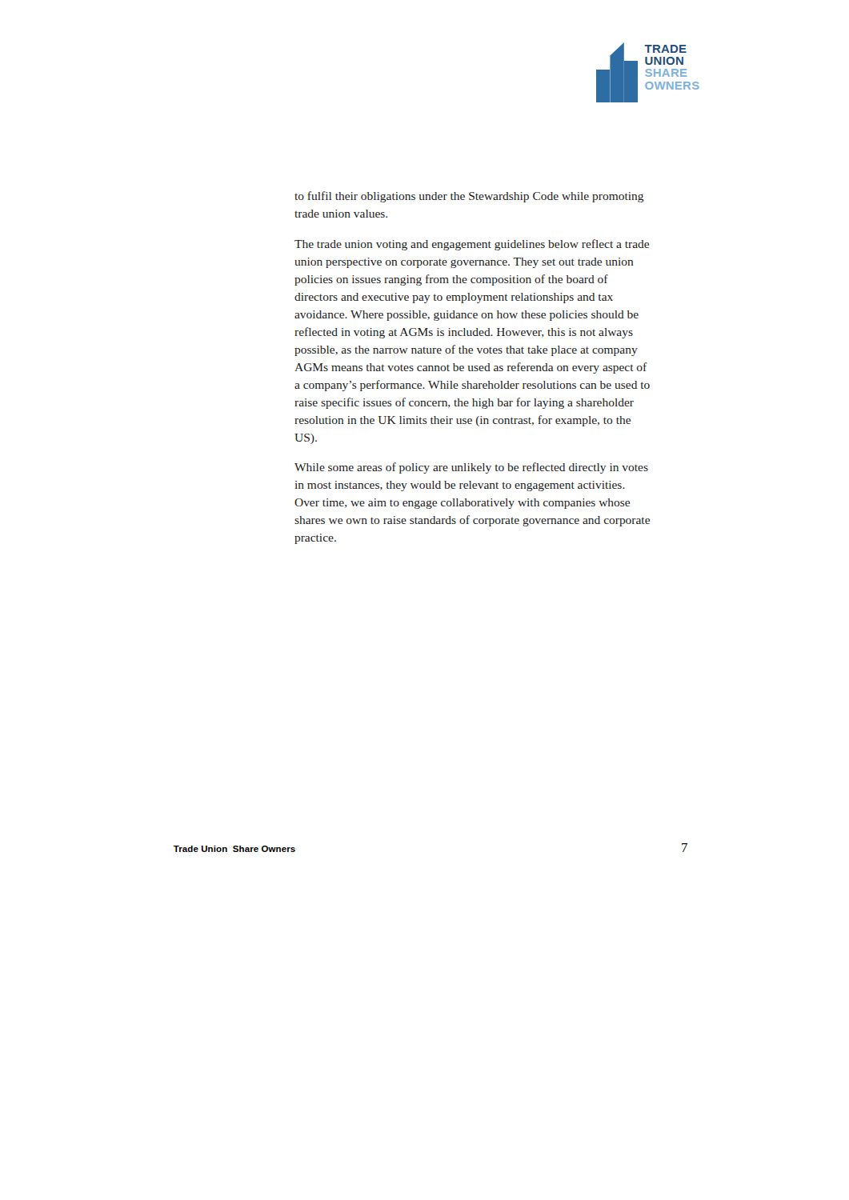TRADE
UNION
SHARE
OWNERS
to fulfil their obligations under the Stewardship Code while promoting trade union values.
The trade union voting and engagement guidelines below reflect a trade union perspective on corporate governance. They set out trade union policies on issues ranging from the composition of the board of directors and executive pay to employment relationships and tax avoidance. Where possible, guidance on how these policies should be reflected in voting at AGMs is included. However, this is not always possible, as the narrow nature of the votes that take place at company AGMs means that votes cannot be used as referenda on every aspect of a company’s performance. While shareholder resolutions can be used to raise specific issues of concern, the high bar for laying a shareholder resolution in the UK limits their use (in contrast, for example, to the US).
While some areas of policy are unlikely to be reflected directly in votes in most instances, they would be relevant to engagement activities. Over time, we aim to engage collaboratively with companies whose shares we own to raise standards of corporate governance and corporate practice.
Trade Union Share Owners
7